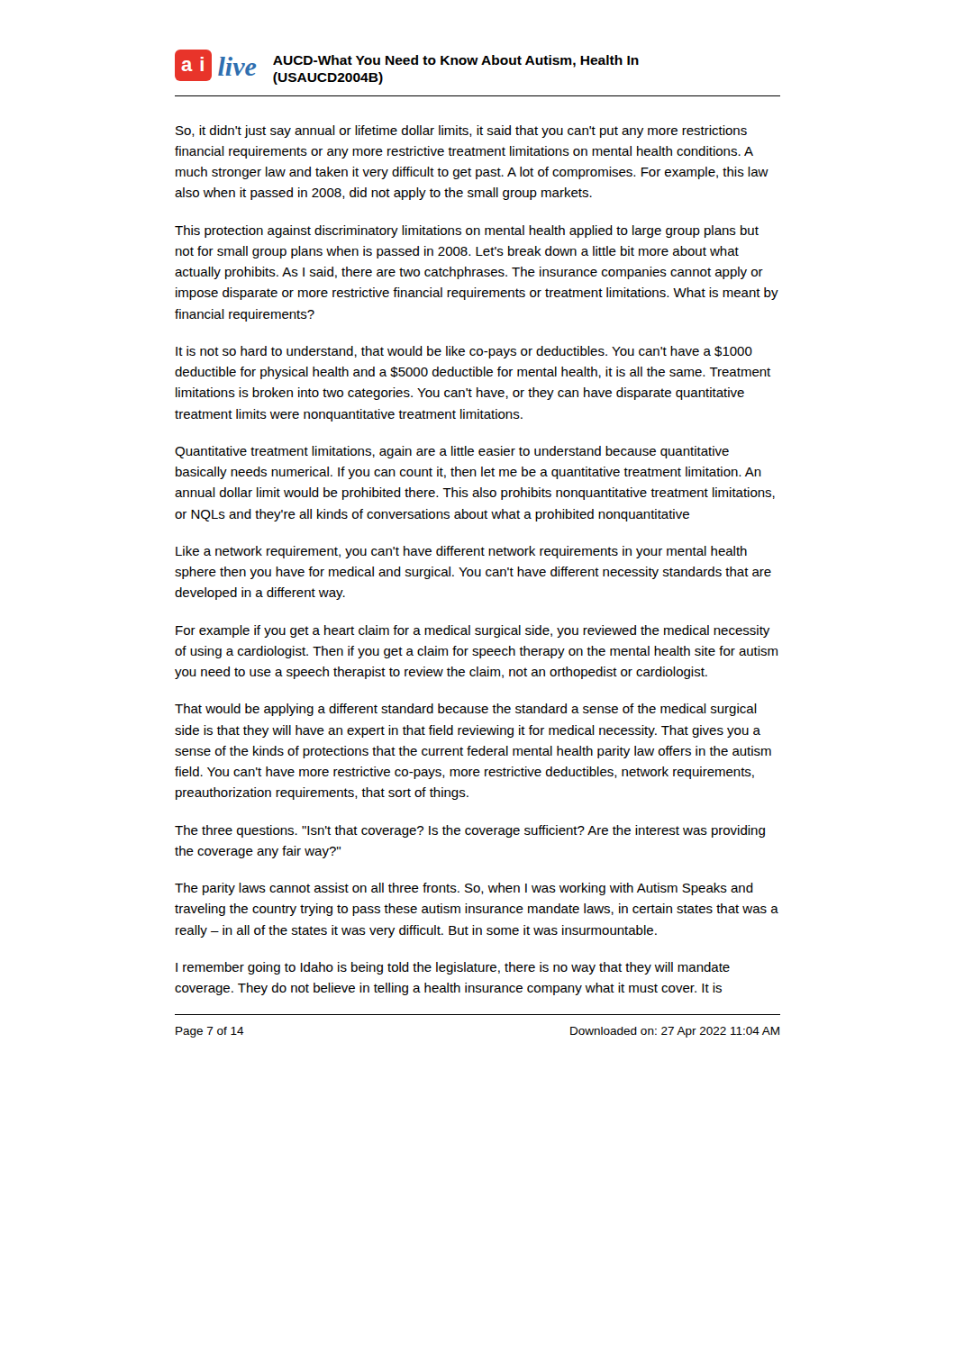a i live
AUCD-What You Need to Know About Autism, Health In
(USAUCD2004B)
So, it didn't just say annual or lifetime dollar limits, it said that you can't put any more restrictions financial requirements or any more restrictive treatment limitations on mental health conditions. A much stronger law and taken it very difficult to get past. A lot of compromises. For example, this law also when it passed in 2008, did not apply to the small group markets.
This protection against discriminatory limitations on mental health applied to large group plans but not for small group plans when is passed in 2008. Let's break down a little bit more about what actually prohibits. As I said, there are two catchphrases. The insurance companies cannot apply or impose disparate or more restrictive financial requirements or treatment limitations. What is meant by financial requirements?
It is not so hard to understand, that would be like co-pays or deductibles. You can't have a $1000 deductible for physical health and a $5000 deductible for mental health, it is all the same. Treatment limitations is broken into two categories. You can't have, or they can have disparate quantitative treatment limits were nonquantitative treatment limitations.
Quantitative treatment limitations, again are a little easier to understand because quantitative basically needs numerical. If you can count it, then let me be a quantitative treatment limitation. An annual dollar limit would be prohibited there. This also prohibits nonquantitative treatment limitations, or NQLs and they're all kinds of conversations about what a prohibited nonquantitative
Like a network requirement, you can't have different network requirements in your mental health sphere then you have for medical and surgical. You can't have different necessity standards that are developed in a different way.
For example if you get a heart claim for a medical surgical side, you reviewed the medical necessity of using a cardiologist. Then if you get a claim for speech therapy on the mental health site for autism you need to use a speech therapist to review the claim, not an orthopedist or cardiologist.
That would be applying a different standard because the standard a sense of the medical surgical side is that they will have an expert in that field reviewing it for medical necessity. That gives you a sense of the kinds of protections that the current federal mental health parity law offers in the autism field. You can't have more restrictive co-pays, more restrictive deductibles, network requirements, preauthorization requirements, that sort of things.
The three questions. "Isn't that coverage? Is the coverage sufficient? Are the interest was providing the coverage any fair way?"
The parity laws cannot assist on all three fronts. So, when I was working with Autism Speaks and traveling the country trying to pass these autism insurance mandate laws, in certain states that was a really – in all of the states it was very difficult. But in some it was insurmountable.
I remember going to Idaho is being told the legislature, there is no way that they will mandate coverage. They do not believe in telling a health insurance company what it must cover. It is
Page 7 of 14 Downloaded on: 27 Apr 2022 11:04 AM